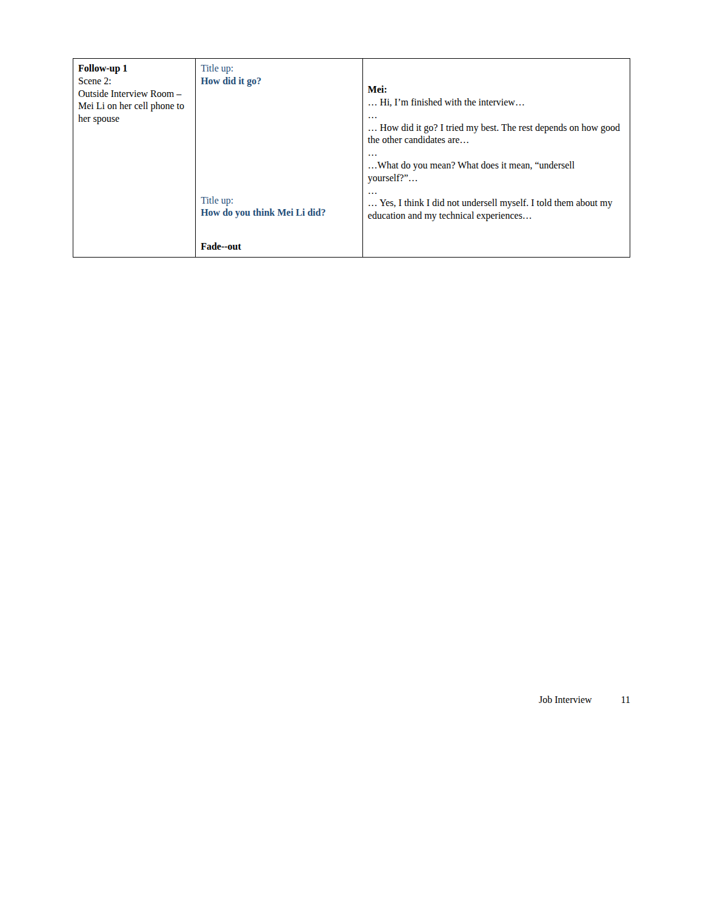| Follow-up 1 Scene 2: Outside Interview Room – Mei Li on her cell phone to her spouse | Title up: How did it go? Title up: How do you think Mei Li did? Fade--out | Mei: … Hi, I’m finished with the interview… … … How did it go? I tried my best. The rest depends on how good the other candidates are… … …What do you mean? What does it mean, “undersell yourself?”… … … Yes, I think I did not undersell myself. I told them about my education and my technical experiences… |
Job Interview 11